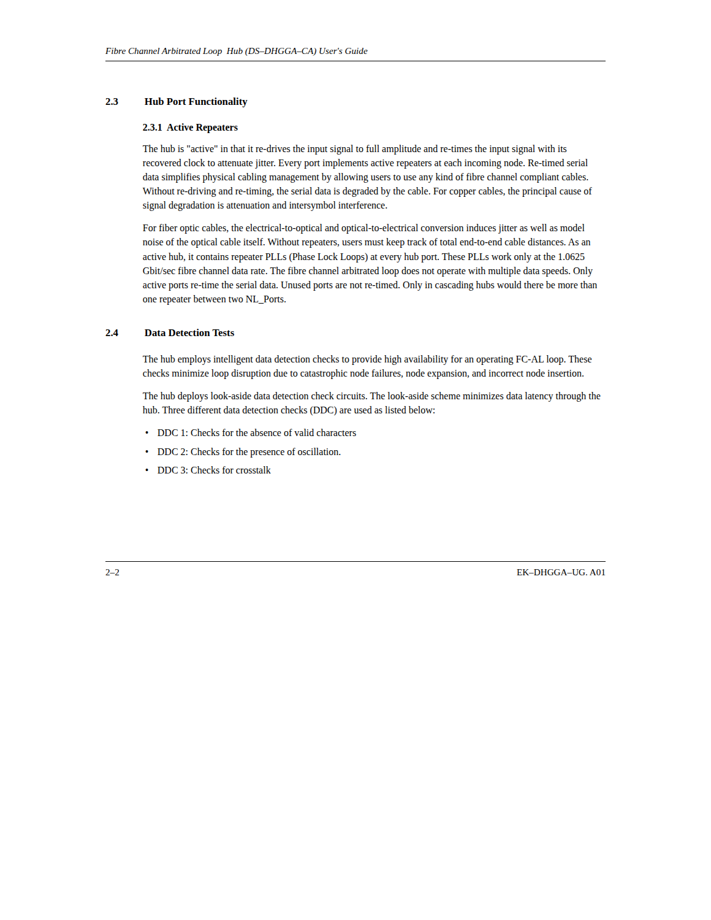Fibre Channel Arbitrated Loop Hub (DS–DHGGA–CA) User's Guide
2.3 Hub Port Functionality
2.3.1 Active Repeaters
The hub is "active" in that it re-drives the input signal to full amplitude and re-times the input signal with its recovered clock to attenuate jitter. Every port implements active repeaters at each incoming node. Re-timed serial data simplifies physical cabling management by allowing users to use any kind of fibre channel compliant cables. Without re-driving and re-timing, the serial data is degraded by the cable. For copper cables, the principal cause of signal degradation is attenuation and intersymbol interference.
For fiber optic cables, the electrical-to-optical and optical-to-electrical conversion induces jitter as well as model noise of the optical cable itself. Without repeaters, users must keep track of total end-to-end cable distances. As an active hub, it contains repeater PLLs (Phase Lock Loops) at every hub port. These PLLs work only at the 1.0625 Gbit/sec fibre channel data rate. The fibre channel arbitrated loop does not operate with multiple data speeds. Only active ports re-time the serial data. Unused ports are not re-timed. Only in cascading hubs would there be more than one repeater between two NL_Ports.
2.4 Data Detection Tests
The hub employs intelligent data detection checks to provide high availability for an operating FC-AL loop. These checks minimize loop disruption due to catastrophic node failures, node expansion, and incorrect node insertion.
The hub deploys look-aside data detection check circuits. The look-aside scheme minimizes data latency through the hub. Three different data detection checks (DDC) are used as listed below:
DDC 1: Checks for the absence of valid characters
DDC 2: Checks for the presence of oscillation.
DDC 3: Checks for crosstalk
2–2 EK–DHGGA–UG. A01